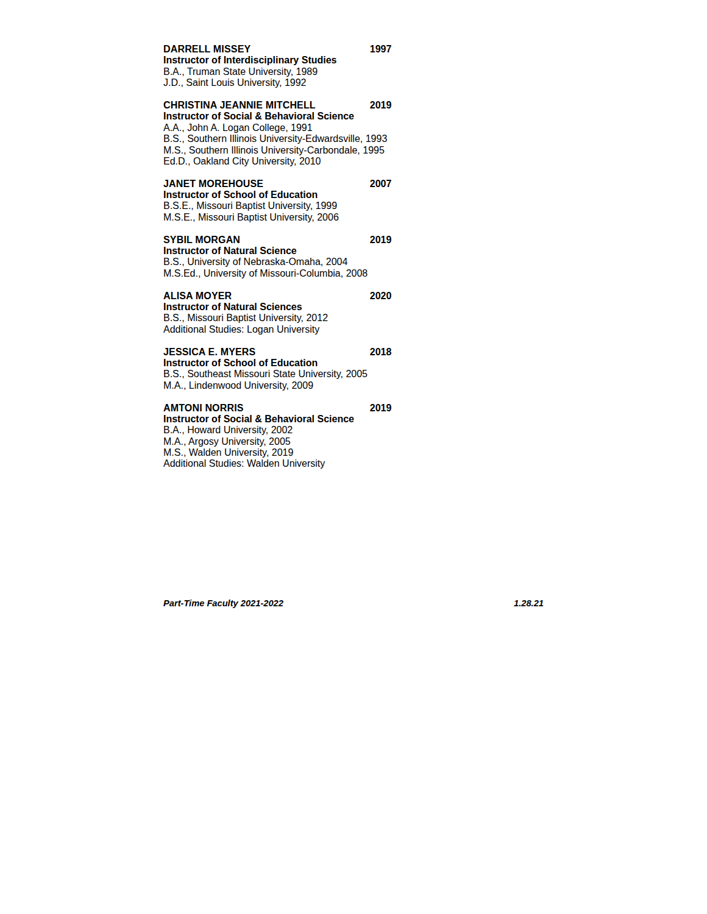DARRELL MISSEY 1997
Instructor of Interdisciplinary Studies
B.A., Truman State University, 1989
J.D., Saint Louis University, 1992
CHRISTINA JEANNIE MITCHELL 2019
Instructor of Social & Behavioral Science
A.A., John A. Logan College, 1991
B.S., Southern Illinois University-Edwardsville, 1993
M.S., Southern Illinois University-Carbondale, 1995
Ed.D., Oakland City University, 2010
JANET MOREHOUSE 2007
Instructor of School of Education
B.S.E., Missouri Baptist University, 1999
M.S.E., Missouri Baptist University, 2006
SYBIL MORGAN 2019
Instructor of Natural Science
B.S., University of Nebraska-Omaha, 2004
M.S.Ed., University of Missouri-Columbia, 2008
ALISA MOYER 2020
Instructor of Natural Sciences
B.S., Missouri Baptist University, 2012
Additional Studies: Logan University
JESSICA E. MYERS 2018
Instructor of School of Education
B.S., Southeast Missouri State University, 2005
M.A., Lindenwood University, 2009
AMTONI NORRIS 2019
Instructor of Social & Behavioral Science
B.A., Howard University, 2002
M.A., Argosy University, 2005
M.S., Walden University, 2019
Additional Studies: Walden University
Part-Time Faculty 2021-2022 1.28.21